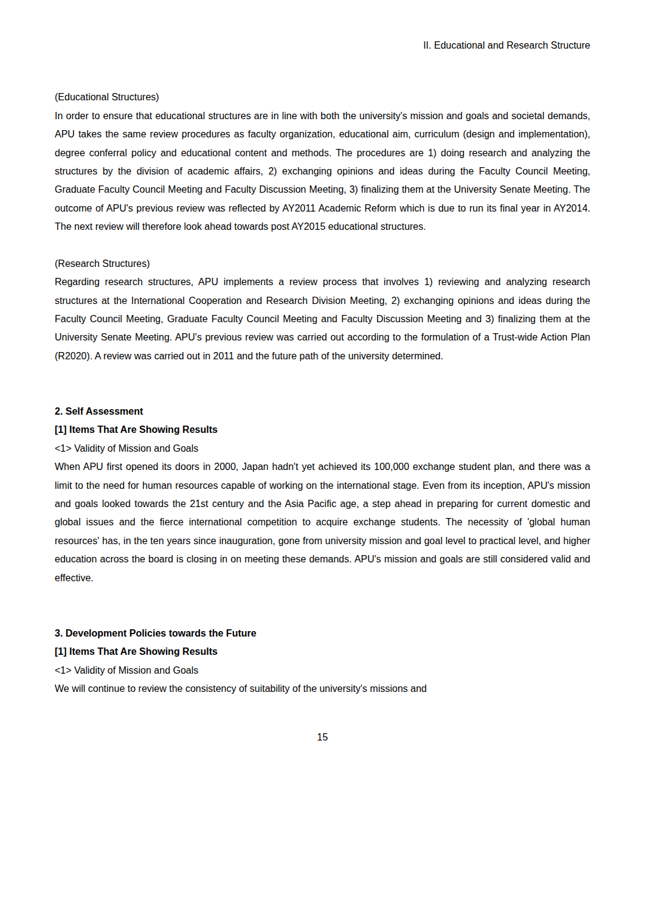II. Educational and Research Structure
(Educational Structures)
In order to ensure that educational structures are in line with both the university's mission and goals and societal demands, APU takes the same review procedures as faculty organization, educational aim, curriculum (design and implementation), degree conferral policy and educational content and methods. The procedures are 1) doing research and analyzing the structures by the division of academic affairs, 2) exchanging opinions and ideas during the Faculty Council Meeting, Graduate Faculty Council Meeting and Faculty Discussion Meeting, 3) finalizing them at the University Senate Meeting. The outcome of APU's previous review was reflected by AY2011 Academic Reform which is due to run its final year in AY2014. The next review will therefore look ahead towards post AY2015 educational structures.
(Research Structures)
Regarding research structures, APU implements a review process that involves 1) reviewing and analyzing research structures at the International Cooperation and Research Division Meeting, 2) exchanging opinions and ideas during the Faculty Council Meeting, Graduate Faculty Council Meeting and Faculty Discussion Meeting and 3) finalizing them at the University Senate Meeting. APU's previous review was carried out according to the formulation of a Trust-wide Action Plan (R2020). A review was carried out in 2011 and the future path of the university determined.
2. Self Assessment
[1] Items That Are Showing Results
<1> Validity of Mission and Goals
When APU first opened its doors in 2000, Japan hadn't yet achieved its 100,000 exchange student plan, and there was a limit to the need for human resources capable of working on the international stage. Even from its inception, APU's mission and goals looked towards the 21st century and the Asia Pacific age, a step ahead in preparing for current domestic and global issues and the fierce international competition to acquire exchange students. The necessity of 'global human resources' has, in the ten years since inauguration, gone from university mission and goal level to practical level, and higher education across the board is closing in on meeting these demands. APU's mission and goals are still considered valid and effective.
3. Development Policies towards the Future
[1] Items That Are Showing Results
<1> Validity of Mission and Goals
We will continue to review the consistency of suitability of the university's missions and
15